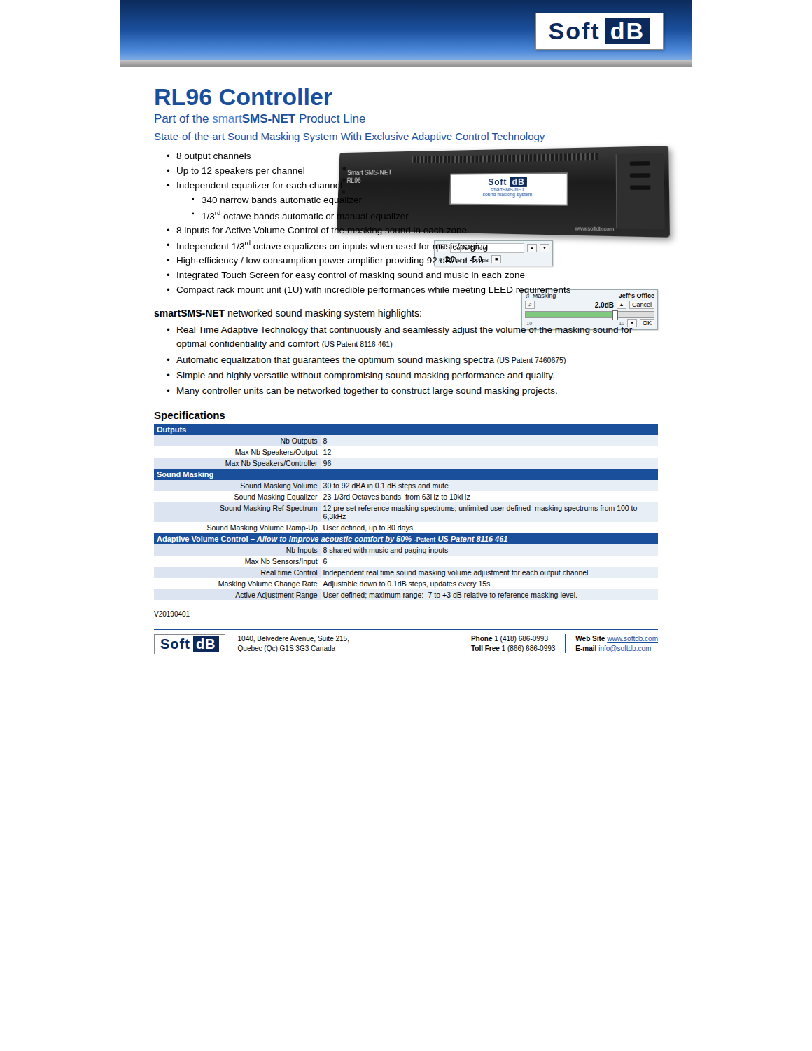SoftdB
RL96 Controller
Part of the smart SMS-NET Product Line
State-of-the-art Sound Masking System With Exclusive Adaptive Control Technology
Smart SMS-NET
RL96
Soft dB
smartSMS-NET
sound masking system
www.softdb.com
⚙ Jeff's Office ▲ ▼
♫2.0dB ♪-5.0dB ■
♫Masking Jeff's Office
♫ 2.0dB ▲ Cancel
-10 10 ▼ OK
8 output channels
Up to 12 speakers per channel
Independent equalizer for each channel
340 narrow bands automatic equalizer
1/3rd octave bands automatic or manual equalizer
8 inputs for Active Volume Control of the masking sound in each zone
Independent 1/3rd octave equalizers on inputs when used for music/paging
High-efficiency / low consumption power amplifier providing 92 dBA at 1m
Integrated Touch Screen for easy control of masking sound and music in each zone
Compact rack mount unit (1U) with incredible performances while meeting LEED requirements
smartSMS-NET networked sound masking system highlights:
Real Time Adaptive Technology that continuously and seamlessly adjust the volume of the masking sound for optimal confidentiality and comfort (US Patent 8116 461)
Automatic equalization that guarantees the optimum sound masking spectra (US Patent 7460675)
Simple and highly versatile without compromising sound masking performance and quality.
Many controller units can be networked together to construct large sound masking projects.
Specifications
| Outputs |
| Nb Outputs | 8 |
| Max Nb Speakers/Output | 12 |
| Max Nb Speakers/Controller | 96 |
| Sound Masking |
| Sound Masking Volume | 30 to 92 dBA in 0.1 dB steps and mute |
| Sound Masking Equalizer | 23 1/3rd Octaves bands from 63Hz to 10kHz |
| Sound Masking Ref Spectrum | 12 pre-set reference masking spectrums; unlimited user defined masking spectrums from 100 to 6,3kHz |
| Sound Masking Volume Ramp-Up | User defined, up to 30 days |
| Adaptive Volume Control – Allow to improve acoustic comfort by 50% - Patent US Patent 8116 461 |
| Nb Inputs | 8 shared with music and paging inputs |
| Max Nb Sensors/Input | 6 |
| Real time Control | Independent real time sound masking volume adjustment for each output channel |
| Masking Volume Change Rate | Adjustable down to 0.1dB steps, updates every 15s |
| Active Adjustment Range | User defined; maximum range: -7 to +3 dB relative to reference masking level. |
V20190401
SoftdB
1040, Belvedere Avenue, Suite 215,
Quebec (Qc) G1S 3G3 Canada
Phone 1 (418) 686-0993
Toll Free 1 (866) 686-0993
Web Site www.softdb.com
E-mail info@softdb.com